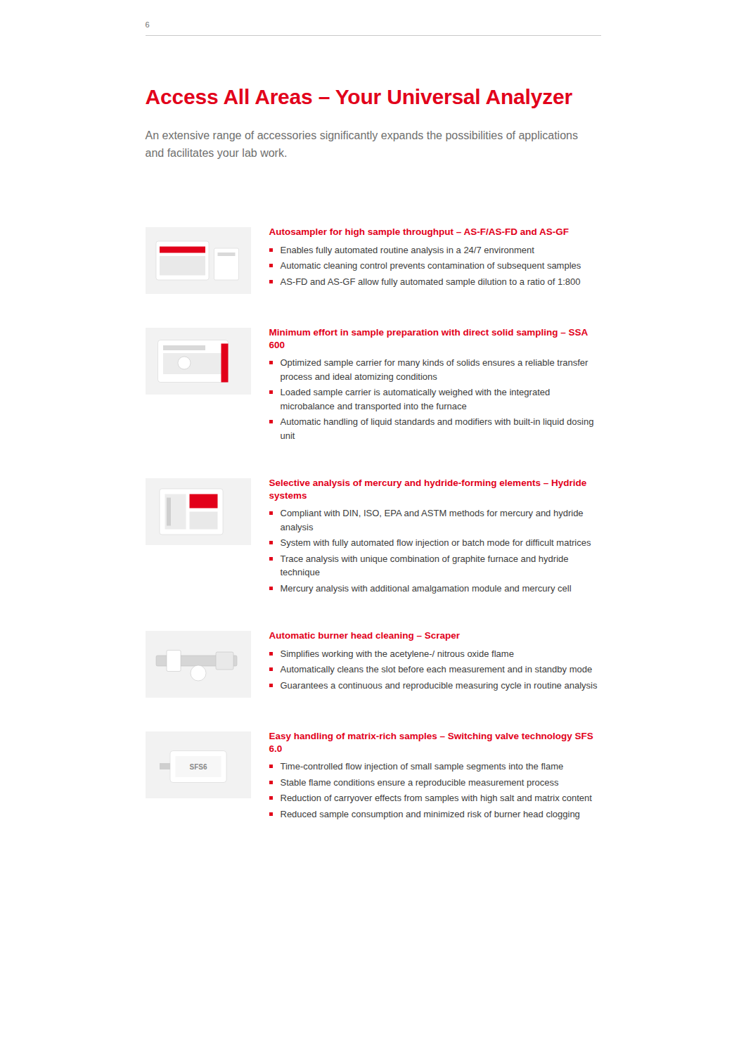6
Access All Areas – Your Universal Analyzer
An extensive range of accessories significantly expands the possibilities of applications and facilitates your lab work.
Autosampler for high sample throughput – AS-F/AS-FD and AS-GF
Enables fully automated routine analysis in a 24/7 environment
Automatic cleaning control prevents contamination of subsequent samples
AS-FD and AS-GF allow fully automated sample dilution to a ratio of 1:800
Minimum effort in sample preparation with direct solid sampling – SSA 600
Optimized sample carrier for many kinds of solids ensures a reliable transfer process and ideal atomizing conditions
Loaded sample carrier is automatically weighed with the integrated microbalance and transported into the furnace
Automatic handling of liquid standards and modifiers with built-in liquid dosing unit
Selective analysis of mercury and hydride-forming elements – Hydride systems
Compliant with DIN, ISO, EPA and ASTM methods for mercury and hydride analysis
System with fully automated flow injection or batch mode for difficult matrices
Trace analysis with unique combination of graphite furnace and hydride technique
Mercury analysis with additional amalgamation module and mercury cell
Automatic burner head cleaning – Scraper
Simplifies working with the acetylene-/ nitrous oxide flame
Automatically cleans the slot before each measurement and in standby mode
Guarantees a continuous and reproducible measuring cycle in routine analysis
Easy handling of matrix-rich samples – Switching valve technology SFS 6.0
Time-controlled flow injection of small sample segments into the flame
Stable flame conditions ensure a reproducible measurement process
Reduction of carryover effects from samples with high salt and matrix content
Reduced sample consumption and minimized risk of burner head clogging